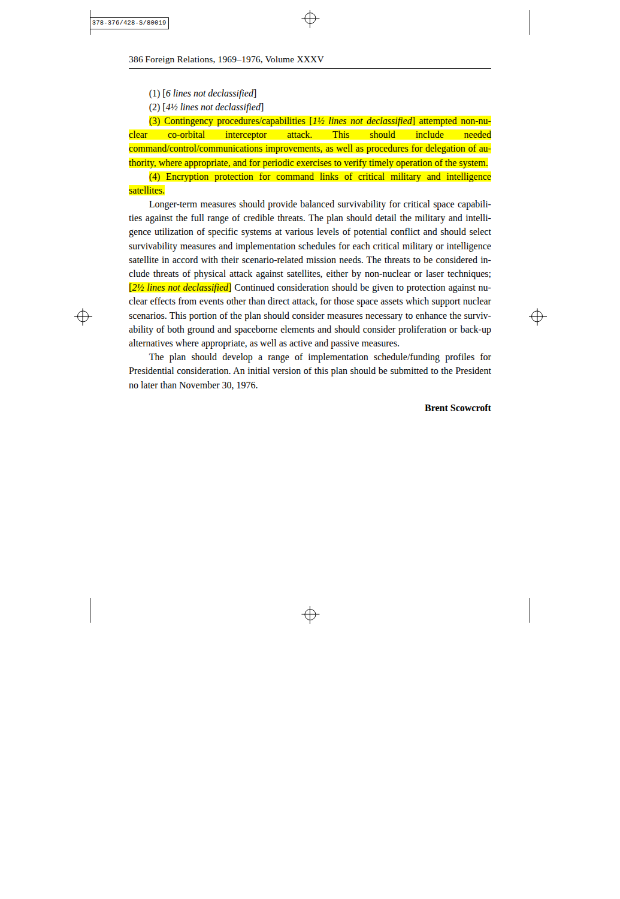378-376/428-S/80019
386 Foreign Relations, 1969–1976, Volume XXXV
(1) [6 lines not declassified]
(2) [4½ lines not declassified]
(3) Contingency procedures/capabilities [1½ lines not declassified] attempted non-nuclear co-orbital interceptor attack. This should include needed command/control/communications improvements, as well as procedures for delegation of authority, where appropriate, and for periodic exercises to verify timely operation of the system.
(4) Encryption protection for command links of critical military and intelligence satellites.
Longer-term measures should provide balanced survivability for critical space capabilities against the full range of credible threats. The plan should detail the military and intelligence utilization of specific systems at various levels of potential conflict and should select survivability measures and implementation schedules for each critical military or intelligence satellite in accord with their scenario-related mission needs. The threats to be considered include threats of physical attack against satellites, either by non-nuclear or laser techniques; [2½ lines not declassified] Continued consideration should be given to protection against nuclear effects from events other than direct attack, for those space assets which support nuclear scenarios. This portion of the plan should consider measures necessary to enhance the survivability of both ground and spaceborne elements and should consider proliferation or back-up alternatives where appropriate, as well as active and passive measures.
The plan should develop a range of implementation schedule/funding profiles for Presidential consideration. An initial version of this plan should be submitted to the President no later than November 30, 1976.
Brent Scowcroft